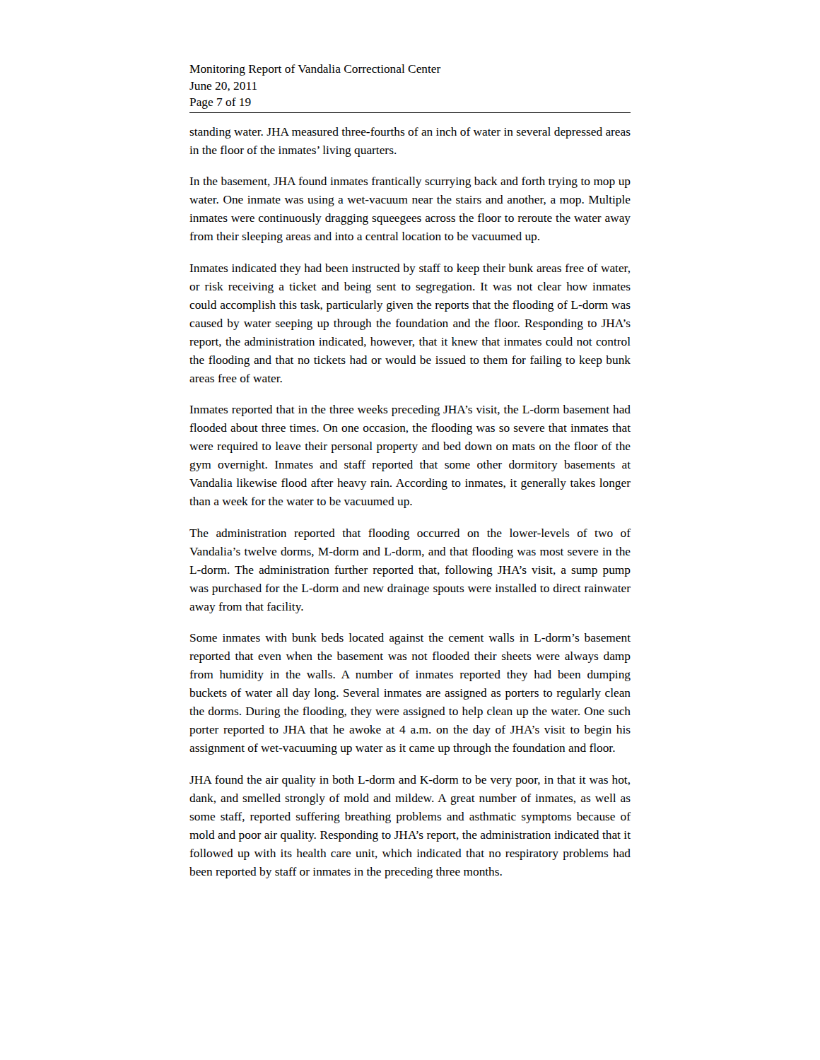Monitoring Report of Vandalia Correctional Center
June 20, 2011
Page 7 of 19
standing water. JHA measured three-fourths of an inch of water in several depressed areas in the floor of the inmates’ living quarters.
In the basement, JHA found inmates frantically scurrying back and forth trying to mop up water. One inmate was using a wet-vacuum near the stairs and another, a mop. Multiple inmates were continuously dragging squeegees across the floor to reroute the water away from their sleeping areas and into a central location to be vacuumed up.
Inmates indicated they had been instructed by staff to keep their bunk areas free of water, or risk receiving a ticket and being sent to segregation. It was not clear how inmates could accomplish this task, particularly given the reports that the flooding of L-dorm was caused by water seeping up through the foundation and the floor. Responding to JHA’s report, the administration indicated, however, that it knew that inmates could not control the flooding and that no tickets had or would be issued to them for failing to keep bunk areas free of water.
Inmates reported that in the three weeks preceding JHA’s visit, the L-dorm basement had flooded about three times. On one occasion, the flooding was so severe that inmates that were required to leave their personal property and bed down on mats on the floor of the gym overnight. Inmates and staff reported that some other dormitory basements at Vandalia likewise flood after heavy rain. According to inmates, it generally takes longer than a week for the water to be vacuumed up.
The administration reported that flooding occurred on the lower-levels of two of Vandalia’s twelve dorms, M-dorm and L-dorm, and that flooding was most severe in the L-dorm. The administration further reported that, following JHA’s visit, a sump pump was purchased for the L-dorm and new drainage spouts were installed to direct rainwater away from that facility.
Some inmates with bunk beds located against the cement walls in L-dorm’s basement reported that even when the basement was not flooded their sheets were always damp from humidity in the walls. A number of inmates reported they had been dumping buckets of water all day long. Several inmates are assigned as porters to regularly clean the dorms. During the flooding, they were assigned to help clean up the water. One such porter reported to JHA that he awoke at 4 a.m. on the day of JHA’s visit to begin his assignment of wet-vacuuming up water as it came up through the foundation and floor.
JHA found the air quality in both L-dorm and K-dorm to be very poor, in that it was hot, dank, and smelled strongly of mold and mildew. A great number of inmates, as well as some staff, reported suffering breathing problems and asthmatic symptoms because of mold and poor air quality. Responding to JHA’s report, the administration indicated that it followed up with its health care unit, which indicated that no respiratory problems had been reported by staff or inmates in the preceding three months.